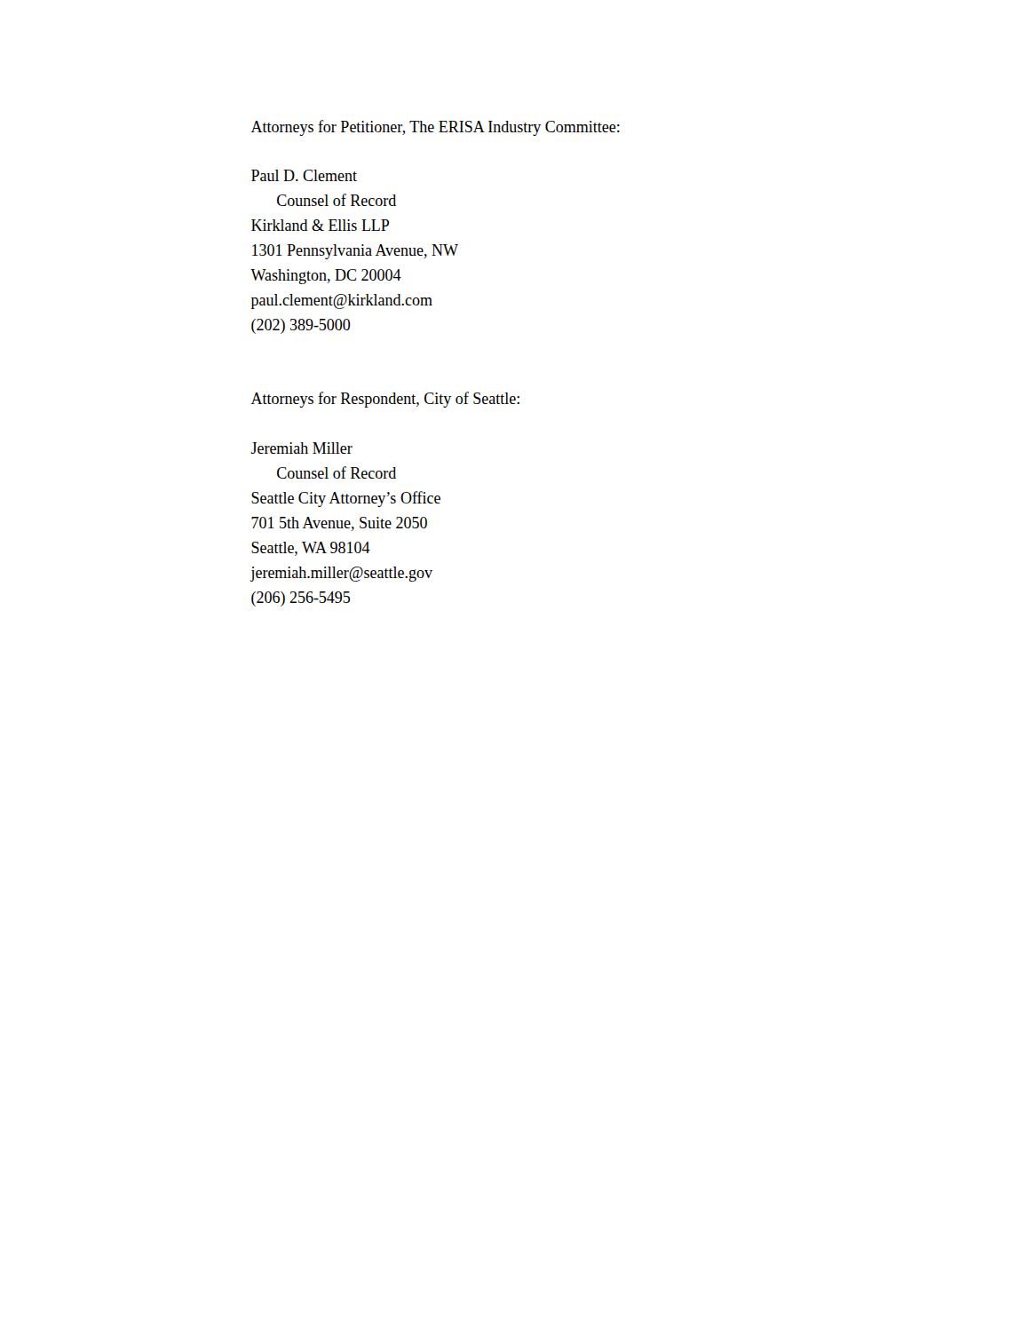Attorneys for Petitioner, The ERISA Industry Committee:
Paul D. Clement
Counsel of Record
Kirkland & Ellis LLP
1301 Pennsylvania Avenue, NW
Washington, DC 20004
paul.clement@kirkland.com
(202) 389-5000
Attorneys for Respondent, City of Seattle:
Jeremiah Miller
Counsel of Record
Seattle City Attorney’s Office
701 5th Avenue, Suite 2050
Seattle, WA 98104
jeremiah.miller@seattle.gov
(206) 256-5495